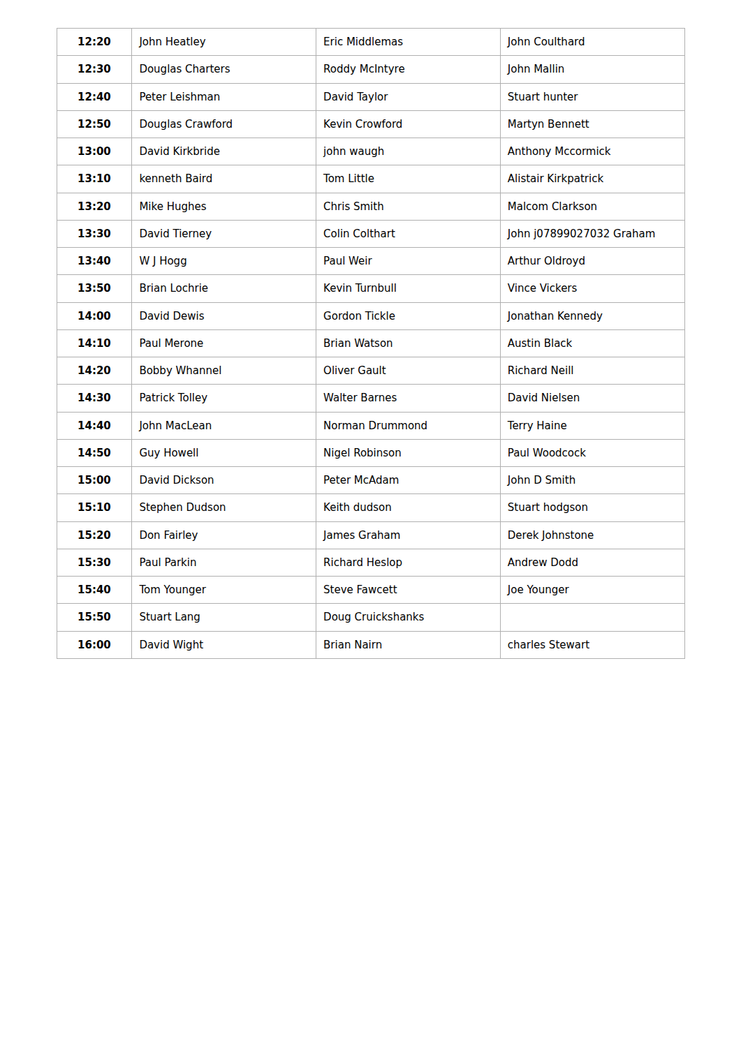| 12:20 | John Heatley | Eric Middlemas | John Coulthard |
| 12:30 | Douglas Charters | Roddy McIntyre | John Mallin |
| 12:40 | Peter Leishman | David Taylor | Stuart hunter |
| 12:50 | Douglas Crawford | Kevin Crowford | Martyn Bennett |
| 13:00 | David Kirkbride | john waugh | Anthony Mccormick |
| 13:10 | kenneth Baird | Tom Little | Alistair Kirkpatrick |
| 13:20 | Mike Hughes | Chris Smith | Malcom Clarkson |
| 13:30 | David Tierney | Colin Colthart | John j07899027032 Graham |
| 13:40 | W J Hogg | Paul Weir | Arthur Oldroyd |
| 13:50 | Brian Lochrie | Kevin Turnbull | Vince Vickers |
| 14:00 | David Dewis | Gordon Tickle | Jonathan Kennedy |
| 14:10 | Paul Merone | Brian Watson | Austin Black |
| 14:20 | Bobby Whannel | Oliver Gault | Richard Neill |
| 14:30 | Patrick Tolley | Walter Barnes | David Nielsen |
| 14:40 | John MacLean | Norman Drummond | Terry Haine |
| 14:50 | Guy Howell | Nigel Robinson | Paul Woodcock |
| 15:00 | David Dickson | Peter McAdam | John D Smith |
| 15:10 | Stephen Dudson | Keith dudson | Stuart hodgson |
| 15:20 | Don Fairley | James Graham | Derek Johnstone |
| 15:30 | Paul Parkin | Richard Heslop | Andrew Dodd |
| 15:40 | Tom Younger | Steve Fawcett | Joe Younger |
| 15:50 | Stuart Lang | Doug Cruickshanks | |
| 16:00 | David Wight | Brian Nairn | charles Stewart |